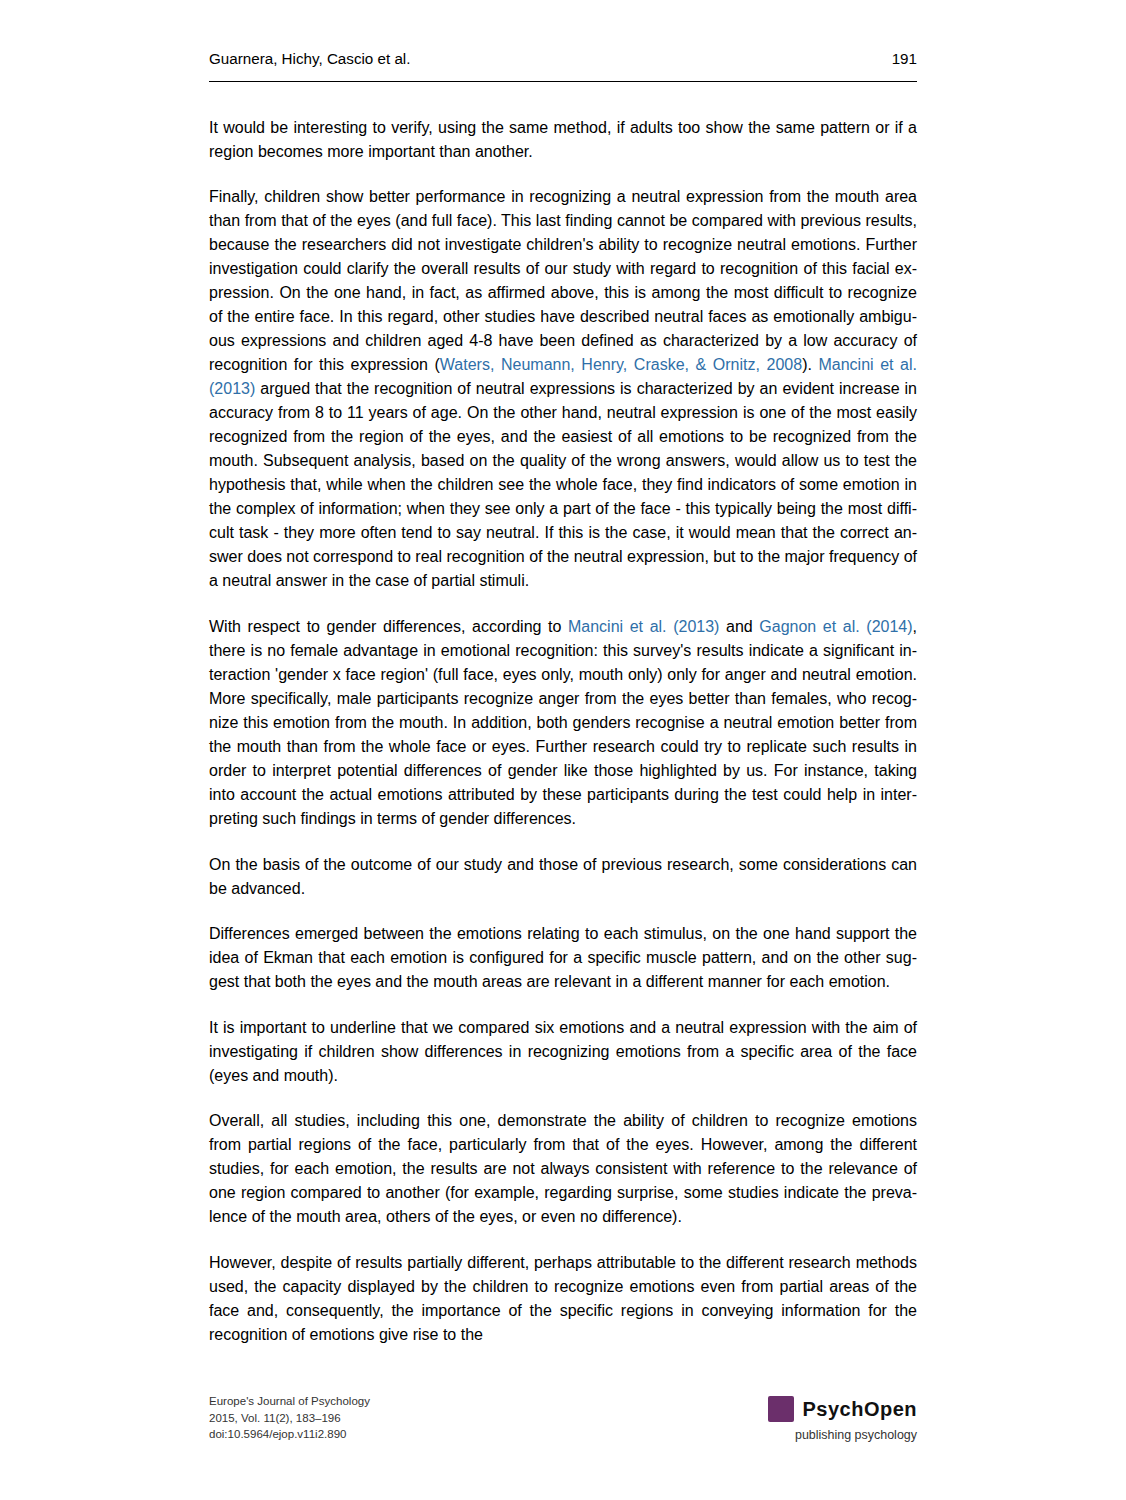Guarnera, Hichy, Cascio et al. 191
It would be interesting to verify, using the same method, if adults too show the same pattern or if a region becomes more important than another.
Finally, children show better performance in recognizing a neutral expression from the mouth area than from that of the eyes (and full face). This last finding cannot be compared with previous results, because the researchers did not investigate children's ability to recognize neutral emotions. Further investigation could clarify the overall results of our study with regard to recognition of this facial expression. On the one hand, in fact, as affirmed above, this is among the most difficult to recognize of the entire face. In this regard, other studies have described neutral faces as emotionally ambiguous expressions and children aged 4-8 have been defined as characterized by a low accuracy of recognition for this expression (Waters, Neumann, Henry, Craske, & Ornitz, 2008). Mancini et al. (2013) argued that the recognition of neutral expressions is characterized by an evident increase in accuracy from 8 to 11 years of age. On the other hand, neutral expression is one of the most easily recognized from the region of the eyes, and the easiest of all emotions to be recognized from the mouth. Subsequent analysis, based on the quality of the wrong answers, would allow us to test the hypothesis that, while when the children see the whole face, they find indicators of some emotion in the complex of information; when they see only a part of the face - this typically being the most difficult task - they more often tend to say neutral. If this is the case, it would mean that the correct answer does not correspond to real recognition of the neutral expression, but to the major frequency of a neutral answer in the case of partial stimuli.
With respect to gender differences, according to Mancini et al. (2013) and Gagnon et al. (2014), there is no female advantage in emotional recognition: this survey's results indicate a significant interaction 'gender x face region' (full face, eyes only, mouth only) only for anger and neutral emotion. More specifically, male participants recognize anger from the eyes better than females, who recognize this emotion from the mouth. In addition, both genders recognise a neutral emotion better from the mouth than from the whole face or eyes. Further research could try to replicate such results in order to interpret potential differences of gender like those highlighted by us. For instance, taking into account the actual emotions attributed by these participants during the test could help in interpreting such findings in terms of gender differences.
On the basis of the outcome of our study and those of previous research, some considerations can be advanced.
Differences emerged between the emotions relating to each stimulus, on the one hand support the idea of Ekman that each emotion is configured for a specific muscle pattern, and on the other suggest that both the eyes and the mouth areas are relevant in a different manner for each emotion.
It is important to underline that we compared six emotions and a neutral expression with the aim of investigating if children show differences in recognizing emotions from a specific area of the face (eyes and mouth).
Overall, all studies, including this one, demonstrate the ability of children to recognize emotions from partial regions of the face, particularly from that of the eyes. However, among the different studies, for each emotion, the results are not always consistent with reference to the relevance of one region compared to another (for example, regarding surprise, some studies indicate the prevalence of the mouth area, others of the eyes, or even no difference).
However, despite of results partially different, perhaps attributable to the different research methods used, the capacity displayed by the children to recognize emotions even from partial areas of the face and, consequently, the importance of the specific regions in conveying information for the recognition of emotions give rise to the
Europe's Journal of Psychology
2015, Vol. 11(2), 183–196
doi:10.5964/ejop.v11i2.890
PsychOpen
publishing psychology